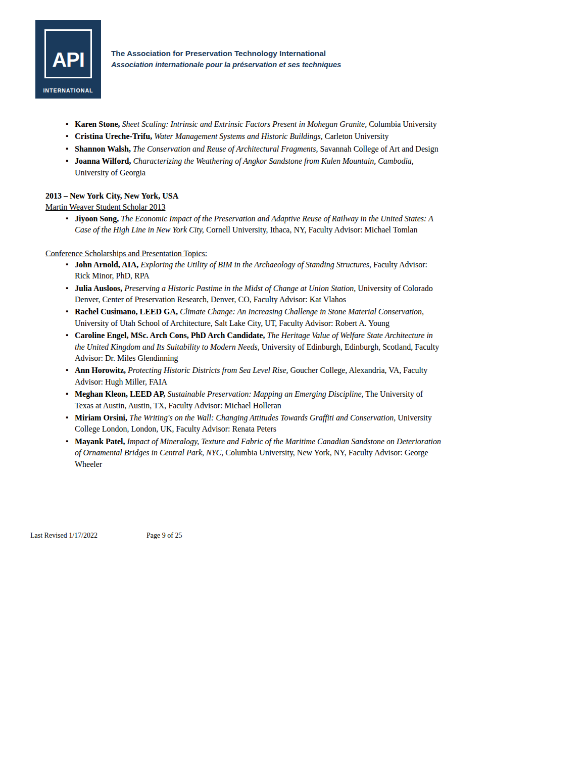API
INTERNATIONAL
The Association for Preservation Technology International
Association internationale pour la préservation et ses techniques
Karen Stone, Sheet Scaling: Intrinsic and Extrinsic Factors Present in Mohegan Granite, Columbia University
Cristina Ureche-Trifu, Water Management Systems and Historic Buildings, Carleton University
Shannon Walsh, The Conservation and Reuse of Architectural Fragments, Savannah College of Art and Design
Joanna Wilford, Characterizing the Weathering of Angkor Sandstone from Kulen Mountain, Cambodia, University of Georgia
2013 – New York City, New York, USA
Martin Weaver Student Scholar 2013
Jiyoon Song, The Economic Impact of the Preservation and Adaptive Reuse of Railway in the United States: A Case of the High Line in New York City, Cornell University, Ithaca, NY, Faculty Advisor: Michael Tomlan
Conference Scholarships and Presentation Topics:
John Arnold, AIA, Exploring the Utility of BIM in the Archaeology of Standing Structures, Faculty Advisor: Rick Minor, PhD, RPA
Julia Ausloos, Preserving a Historic Pastime in the Midst of Change at Union Station, University of Colorado Denver, Center of Preservation Research, Denver, CO, Faculty Advisor: Kat Vlahos
Rachel Cusimano, LEED GA, Climate Change: An Increasing Challenge in Stone Material Conservation, University of Utah School of Architecture, Salt Lake City, UT, Faculty Advisor: Robert A. Young
Caroline Engel, MSc. Arch Cons, PhD Arch Candidate, The Heritage Value of Welfare State Architecture in the United Kingdom and Its Suitability to Modern Needs, University of Edinburgh, Edinburgh, Scotland, Faculty Advisor: Dr. Miles Glendinning
Ann Horowitz, Protecting Historic Districts from Sea Level Rise, Goucher College, Alexandria, VA, Faculty Advisor: Hugh Miller, FAIA
Meghan Kleon, LEED AP, Sustainable Preservation: Mapping an Emerging Discipline, The University of Texas at Austin, Austin, TX, Faculty Advisor: Michael Holleran
Miriam Orsini, The Writing's on the Wall: Changing Attitudes Towards Graffiti and Conservation, University College London, London, UK, Faculty Advisor: Renata Peters
Mayank Patel, Impact of Mineralogy, Texture and Fabric of the Maritime Canadian Sandstone on Deterioration of Ornamental Bridges in Central Park, NYC, Columbia University, New York, NY, Faculty Advisor: George Wheeler
Last Revised 1/17/2022
Page 9 of 25